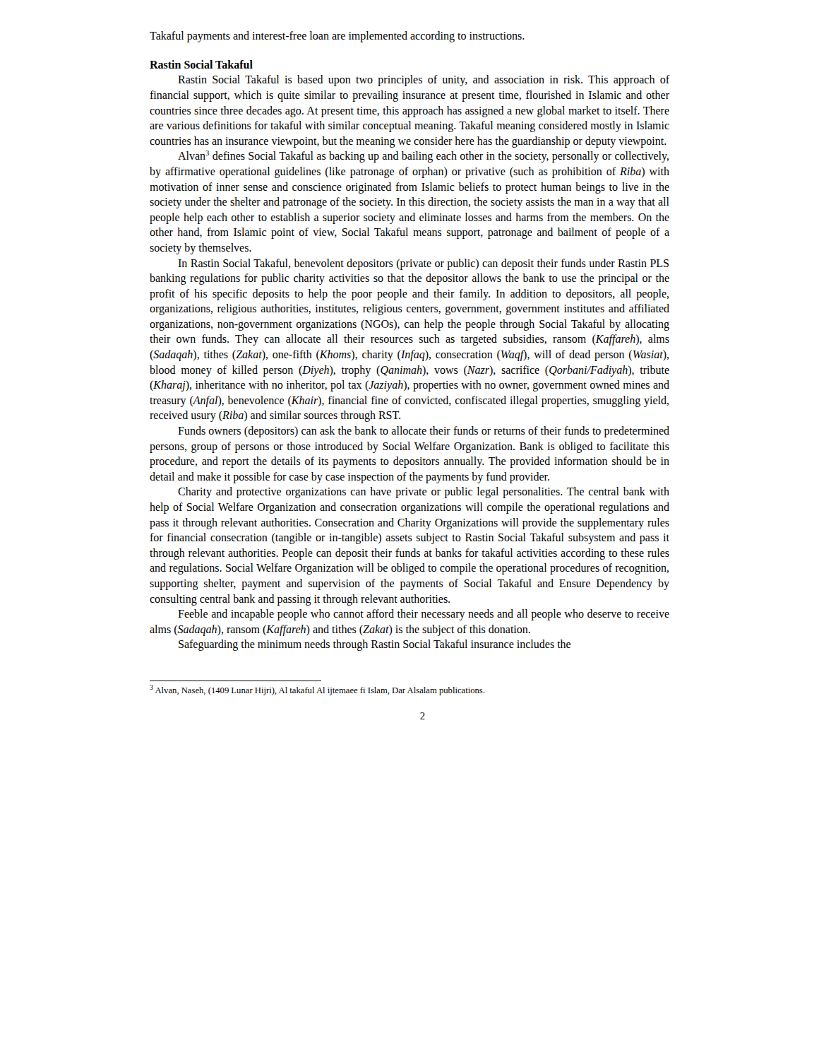Takaful payments and interest-free loan are implemented according to instructions.
Rastin Social Takaful
Rastin Social Takaful is based upon two principles of unity, and association in risk. This approach of financial support, which is quite similar to prevailing insurance at present time, flourished in Islamic and other countries since three decades ago. At present time, this approach has assigned a new global market to itself. There are various definitions for takaful with similar conceptual meaning. Takaful meaning considered mostly in Islamic countries has an insurance viewpoint, but the meaning we consider here has the guardianship or deputy viewpoint.
Alvan3 defines Social Takaful as backing up and bailing each other in the society, personally or collectively, by affirmative operational guidelines (like patronage of orphan) or privative (such as prohibition of Riba) with motivation of inner sense and conscience originated from Islamic beliefs to protect human beings to live in the society under the shelter and patronage of the society. In this direction, the society assists the man in a way that all people help each other to establish a superior society and eliminate losses and harms from the members. On the other hand, from Islamic point of view, Social Takaful means support, patronage and bailment of people of a society by themselves.
In Rastin Social Takaful, benevolent depositors (private or public) can deposit their funds under Rastin PLS banking regulations for public charity activities so that the depositor allows the bank to use the principal or the profit of his specific deposits to help the poor people and their family. In addition to depositors, all people, organizations, religious authorities, institutes, religious centers, government, government institutes and affiliated organizations, non-government organizations (NGOs), can help the people through Social Takaful by allocating their own funds. They can allocate all their resources such as targeted subsidies, ransom (Kaffareh), alms (Sadaqah), tithes (Zakat), one-fifth (Khoms), charity (Infaq), consecration (Waqf), will of dead person (Wasiat), blood money of killed person (Diyeh), trophy (Qanimah), vows (Nazr), sacrifice (Qorbani/Fadiyah), tribute (Kharaj), inheritance with no inheritor, pol tax (Jaziyah), properties with no owner, government owned mines and treasury (Anfal), benevolence (Khair), financial fine of convicted, confiscated illegal properties, smuggling yield, received usury (Riba) and similar sources through RST.
Funds owners (depositors) can ask the bank to allocate their funds or returns of their funds to predetermined persons, group of persons or those introduced by Social Welfare Organization. Bank is obliged to facilitate this procedure, and report the details of its payments to depositors annually. The provided information should be in detail and make it possible for case by case inspection of the payments by fund provider.
Charity and protective organizations can have private or public legal personalities. The central bank with help of Social Welfare Organization and consecration organizations will compile the operational regulations and pass it through relevant authorities. Consecration and Charity Organizations will provide the supplementary rules for financial consecration (tangible or in-tangible) assets subject to Rastin Social Takaful subsystem and pass it through relevant authorities. People can deposit their funds at banks for takaful activities according to these rules and regulations. Social Welfare Organization will be obliged to compile the operational procedures of recognition, supporting shelter, payment and supervision of the payments of Social Takaful and Ensure Dependency by consulting central bank and passing it through relevant authorities.
Feeble and incapable people who cannot afford their necessary needs and all people who deserve to receive alms (Sadaqah), ransom (Kaffareh) and tithes (Zakat) is the subject of this donation.
Safeguarding the minimum needs through Rastin Social Takaful insurance includes the
3 Alvan, Naseh, (1409 Lunar Hijri), Al takaful Al ijtemaee fi Islam, Dar Alsalam publications.
2